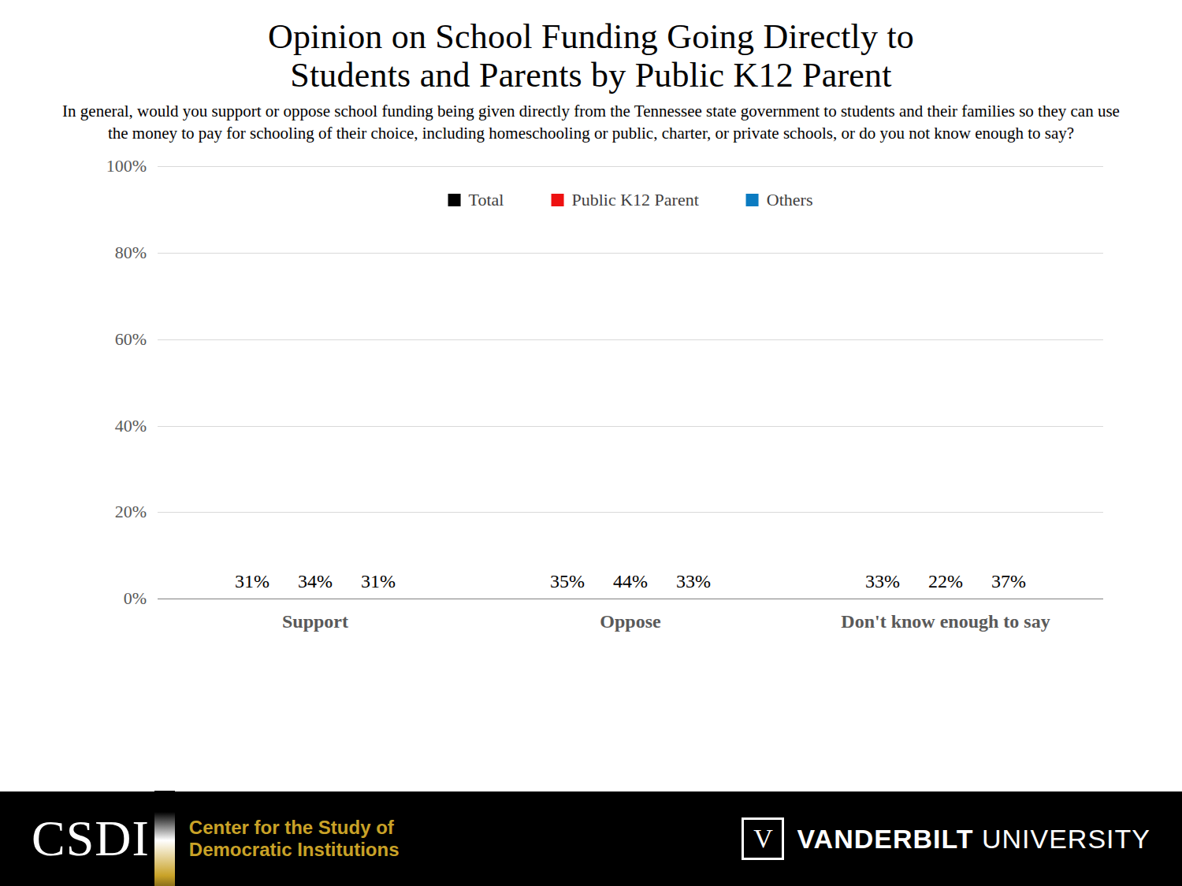Opinion on School Funding Going Directly to
Students and Parents by Public K12 Parent
In general, would you support or oppose school funding being given directly from the Tennessee state government to students and their families so they can use the money to pay for schooling of their choice, including homeschooling or public, charter, or private schools, or do you not know enough to say?
100% 80% 60% 40% 20% 0%
Total Public K12 Parent Others
31%
34%
31%
35%
44%
33%
33%
22%
37%
Support Oppose Don't know enough to say
CSDI
Center for the Study of
Democratic Institutions
V VANDERBILT UNIVERSITY